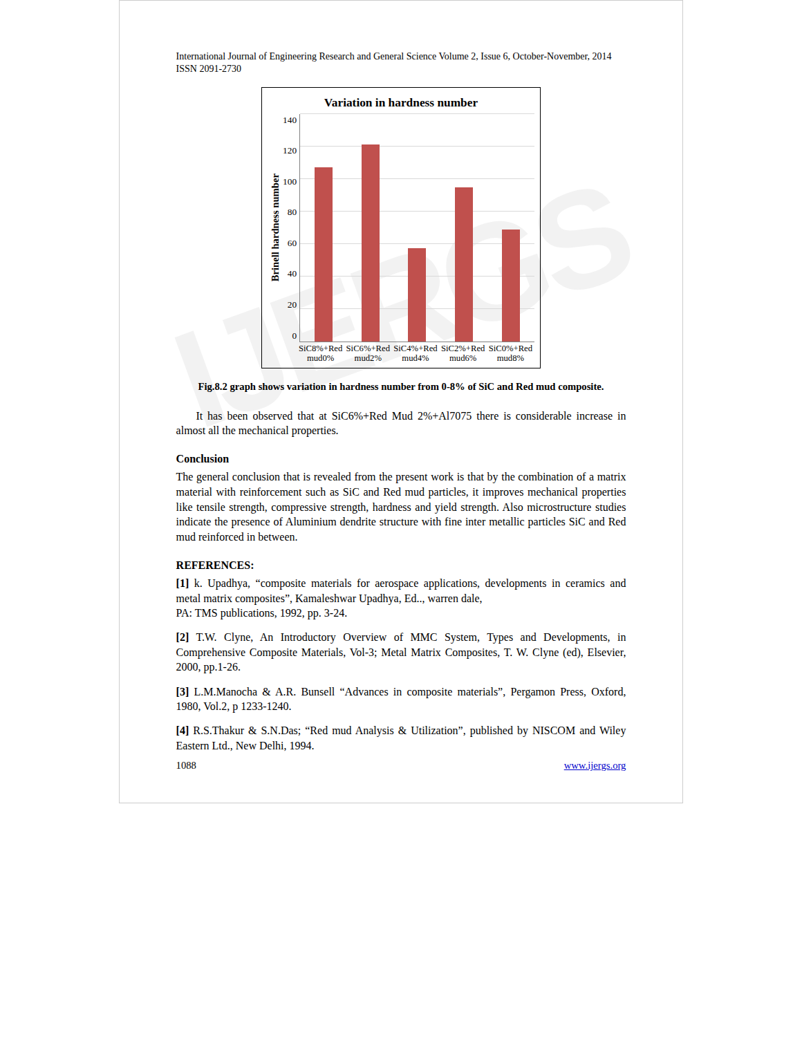IJERGS
International Journal of Engineering Research and General Science Volume 2, Issue 6, October-November, 2014
ISSN 2091-2730
Variation in hardness number
Brinell hardness number
140
120
100
80
60
40
20
0
SiC8%+Red mud0%
SiC6%+Red mud2%
SiC4%+Red mud4%
SiC2%+Red mud6%
SiC0%+Red mud8%
Fig.8.2 graph shows variation in hardness number from 0-8% of SiC and Red mud composite.
It has been observed that at SiC6%+Red Mud 2%+Al7075 there is considerable increase in almost all the mechanical properties.
Conclusion
The general conclusion that is revealed from the present work is that by the combination of a matrix material with reinforcement such as SiC and Red mud particles, it improves mechanical properties like tensile strength, compressive strength, hardness and yield strength. Also microstructure studies indicate the presence of Aluminium dendrite structure with fine inter metallic particles SiC and Red mud reinforced in between.
REFERENCES:
[1] k. Upadhya, “composite materials for aerospace applications, developments in ceramics and metal matrix composites”, Kamaleshwar Upadhya, Ed.., warren dale,
PA: TMS publications, 1992, pp. 3-24.
[2] T.W. Clyne, An Introductory Overview of MMC System, Types and Developments, in Comprehensive Composite Materials, Vol-3; Metal Matrix Composites, T. W. Clyne (ed), Elsevier, 2000, pp.1-26.
[3] L.M.Manocha & A.R. Bunsell “Advances in composite materials”, Pergamon Press, Oxford, 1980, Vol.2, p 1233-1240.
[4] R.S.Thakur & S.N.Das; “Red mud Analysis & Utilization”, published by NISCOM and Wiley Eastern Ltd., New Delhi, 1994.
1088 www.ijergs.org